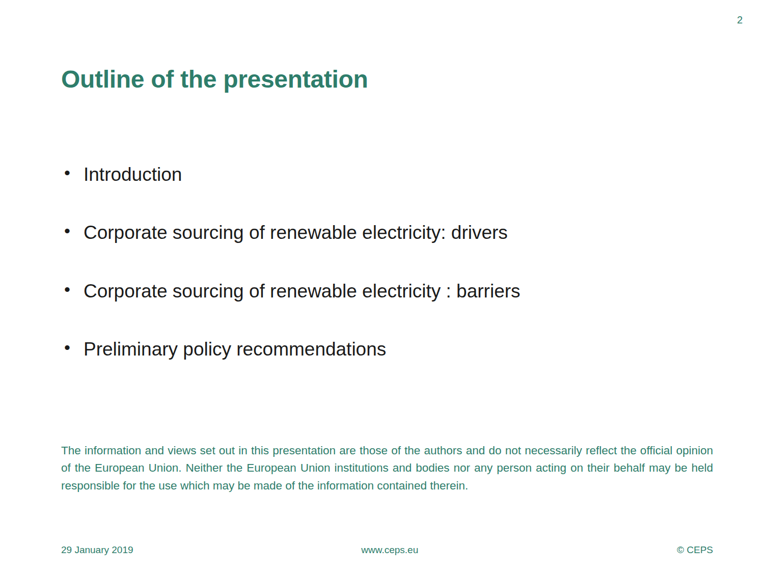2
Outline of the presentation
Introduction
Corporate sourcing of renewable electricity: drivers
Corporate sourcing of renewable electricity : barriers
Preliminary policy recommendations
The information and views set out in this presentation are those of the authors and do not necessarily reflect the official opinion of the European Union. Neither the European Union institutions and bodies nor any person acting on their behalf may be held responsible for the use which may be made of the information contained therein.
29 January 2019 www.ceps.eu © CEPS